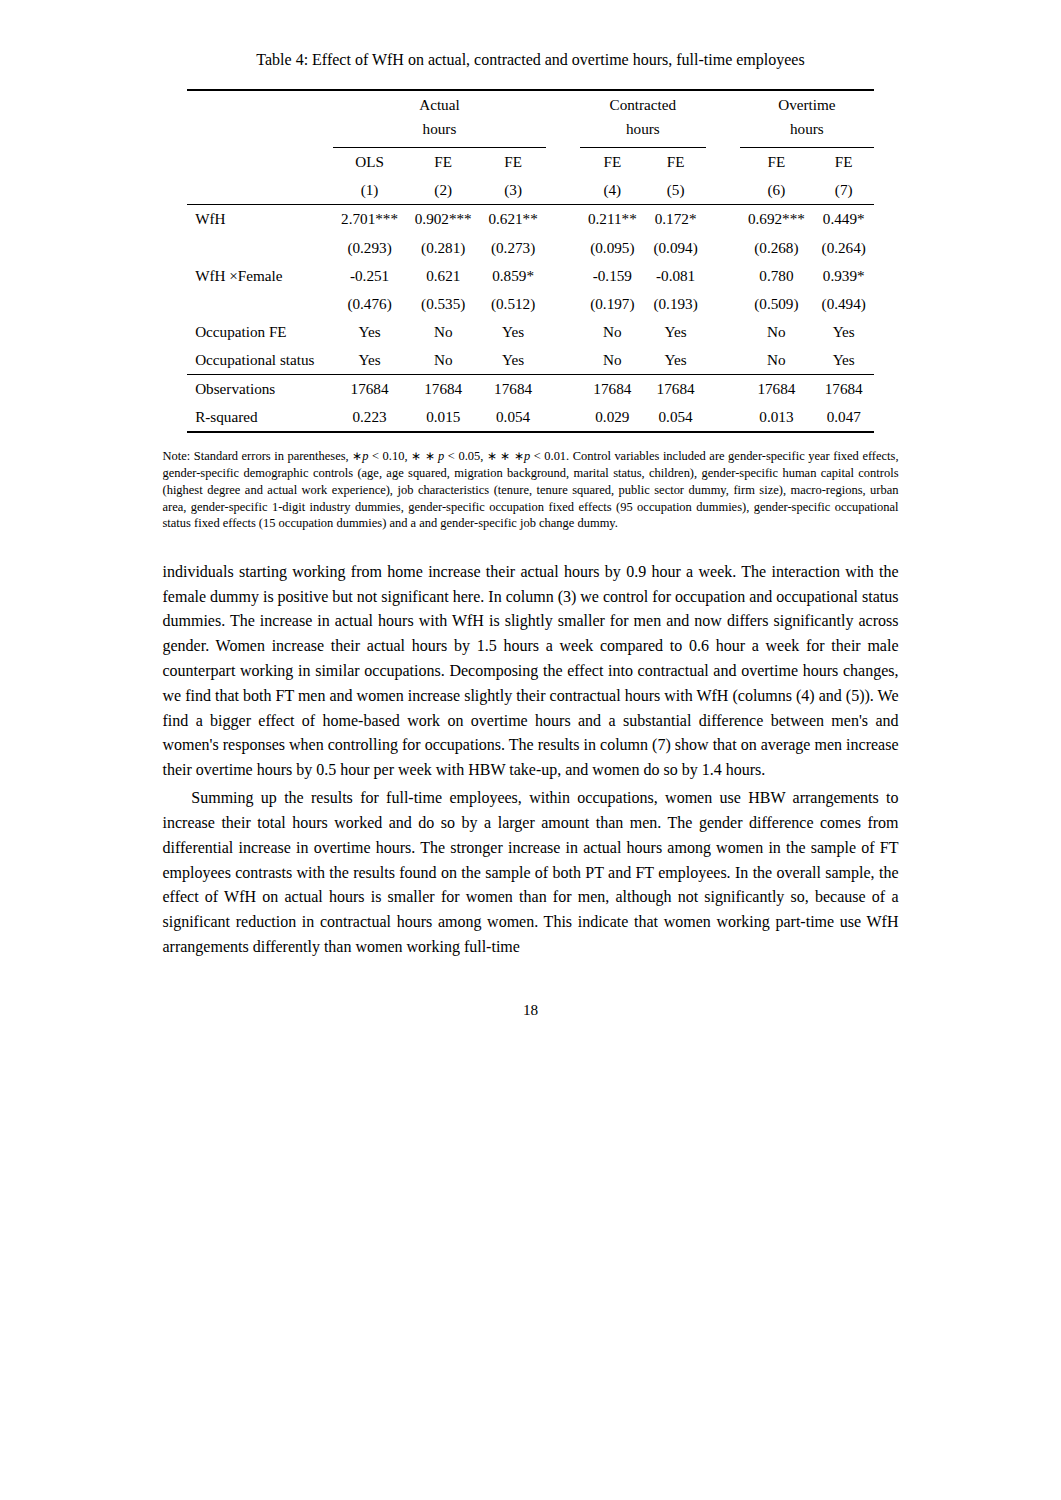Table 4: Effect of WfH on actual, contracted and overtime hours, full-time employees
| | Actual hours | | Contracted hours | | Overtime hours |
| | OLS | FE | FE | | FE | FE | | FE | FE |
| | (1) | (2) | (3) | | (4) | (5) | | (6) | (7) |
| WfH | 2.701*** | 0.902*** | 0.621** | | 0.211** | 0.172* | | 0.692*** | 0.449* |
| | (0.293) | (0.281) | (0.273) | | (0.095) | (0.094) | | (0.268) | (0.264) |
| WfH ×Female | -0.251 | 0.621 | 0.859* | | -0.159 | -0.081 | | 0.780 | 0.939* |
| | (0.476) | (0.535) | (0.512) | | (0.197) | (0.193) | | (0.509) | (0.494) |
| Occupation FE | Yes | No | Yes | | No | Yes | | No | Yes |
| Occupational status | Yes | No | Yes | | No | Yes | | No | Yes |
| Observations | 17684 | 17684 | 17684 | | 17684 | 17684 | | 17684 | 17684 |
| R-squared | 0.223 | 0.015 | 0.054 | | 0.029 | 0.054 | | 0.013 | 0.047 |
Note: Standard errors in parentheses, ∗p < 0.10, ∗ ∗ p < 0.05, ∗ ∗ ∗p < 0.01. Control variables included are gender-specific year fixed effects, gender-specific demographic controls (age, age squared, migration background, marital status, children), gender-specific human capital controls (highest degree and actual work experience), job characteristics (tenure, tenure squared, public sector dummy, firm size), macro-regions, urban area, gender-specific 1-digit industry dummies, gender-specific occupation fixed effects (95 occupation dummies), gender-specific occupational status fixed effects (15 occupation dummies) and a and gender-specific job change dummy.
individuals starting working from home increase their actual hours by 0.9 hour a week. The interaction with the female dummy is positive but not significant here. In column (3) we control for occupation and occupational status dummies. The increase in actual hours with WfH is slightly smaller for men and now differs significantly across gender. Women increase their actual hours by 1.5 hours a week compared to 0.6 hour a week for their male counterpart working in similar occupations. Decomposing the effect into contractual and overtime hours changes, we find that both FT men and women increase slightly their contractual hours with WfH (columns (4) and (5)). We find a bigger effect of home-based work on overtime hours and a substantial difference between men's and women's responses when controlling for occupations. The results in column (7) show that on average men increase their overtime hours by 0.5 hour per week with HBW take-up, and women do so by 1.4 hours.
Summing up the results for full-time employees, within occupations, women use HBW arrangements to increase their total hours worked and do so by a larger amount than men. The gender difference comes from differential increase in overtime hours. The stronger increase in actual hours among women in the sample of FT employees contrasts with the results found on the sample of both PT and FT employees. In the overall sample, the effect of WfH on actual hours is smaller for women than for men, although not significantly so, because of a significant reduction in contractual hours among women. This indicate that women working part-time use WfH arrangements differently than women working full-time
18